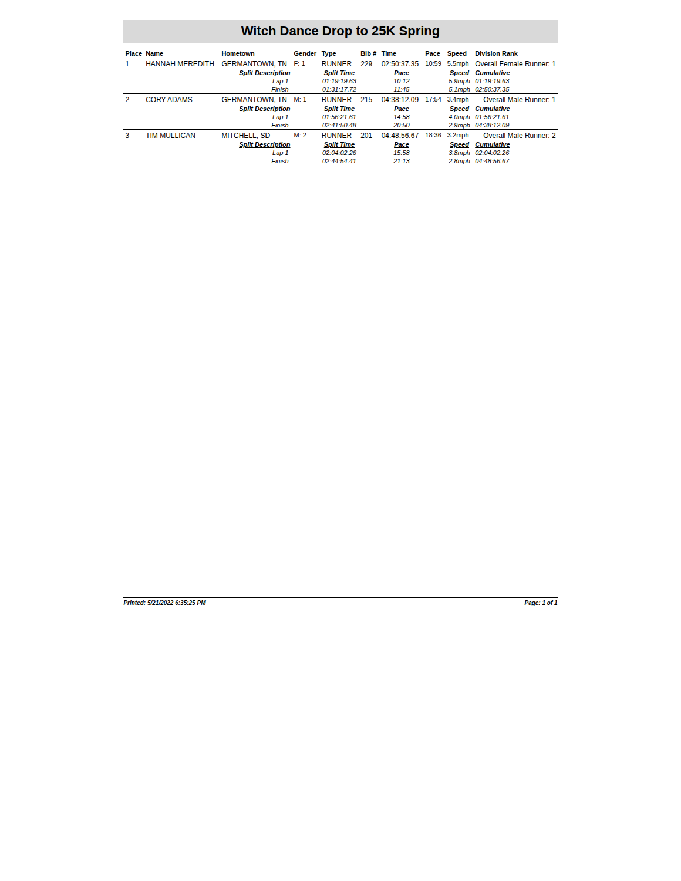Witch Dance Drop to 25K Spring
| Place | Name | Hometown | Gender | Type | Bib # | Time | Pace | Speed | Division Rank |
| --- | --- | --- | --- | --- | --- | --- | --- | --- | --- |
| 1 | HANNAH MEREDITH | GERMANTOWN, TN | F: 1 | RUNNER | 229 | 02:50:37.35 | 10:59 | 5.5mph | Overall Female Runner: 1 |
| | | Split Description | | Split Time | | Pace | | Speed | Cumulative |
| | | Lap 1 | | 01:19:19.63 | | 10:12 | | 5.9mph | 01:19:19.63 |
| | | Finish | | 01:31:17.72 | | 11:45 | | 5.1mph | 02:50:37.35 |
| 2 | CORY ADAMS | GERMANTOWN, TN | M: 1 | RUNNER | 215 | 04:38:12.09 | 17:54 | 3.4mph | Overall Male Runner: 1 |
| | | Split Description | | Split Time | | Pace | | Speed | Cumulative |
| | | Lap 1 | | 01:56:21.61 | | 14:58 | | 4.0mph | 01:56:21.61 |
| | | Finish | | 02:41:50.48 | | 20:50 | | 2.9mph | 04:38:12.09 |
| 3 | TIM MULLICAN | MITCHELL, SD | M: 2 | RUNNER | 201 | 04:48:56.67 | 18:36 | 3.2mph | Overall Male Runner: 2 |
| | | Split Description | | Split Time | | Pace | | Speed | Cumulative |
| | | Lap 1 | | 02:04:02.26 | | 15:58 | | 3.8mph | 02:04:02.26 |
| | | Finish | | 02:44:54.41 | | 21:13 | | 2.8mph | 04:48:56.67 |
Printed: 5/21/2022 6:35:25 PM Page: 1 of 1